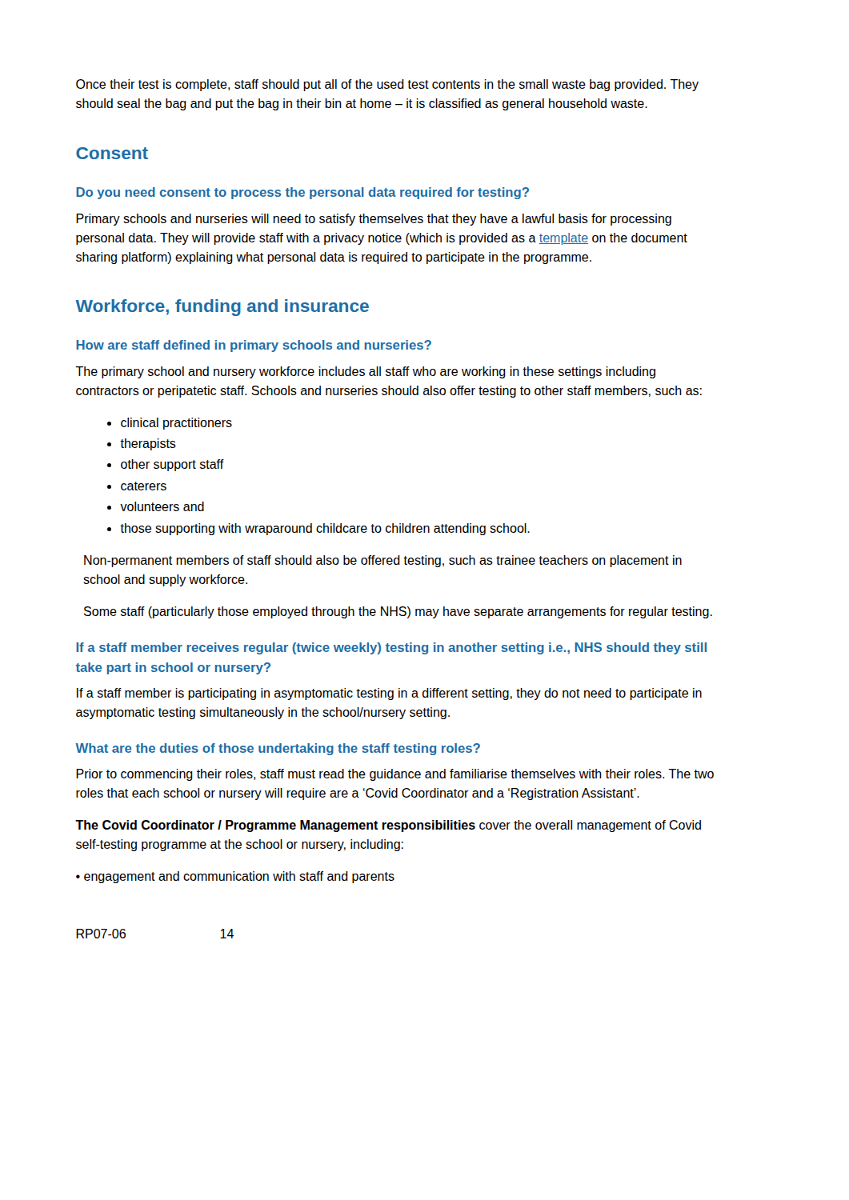Once their test is complete, staff should put all of the used test contents in the small waste bag provided. They should seal the bag and put the bag in their bin at home – it is classified as general household waste.
Consent
Do you need consent to process the personal data required for testing?
Primary schools and nurseries will need to satisfy themselves that they have a lawful basis for processing personal data. They will provide staff with a privacy notice (which is provided as a template on the document sharing platform) explaining what personal data is required to participate in the programme.
Workforce, funding and insurance
How are staff defined in primary schools and nurseries?
The primary school and nursery workforce includes all staff who are working in these settings including contractors or peripatetic staff. Schools and nurseries should also offer testing to other staff members, such as:
clinical practitioners
therapists
other support staff
caterers
volunteers and
those supporting with wraparound childcare to children attending school.
Non-permanent members of staff should also be offered testing, such as trainee teachers on placement in school and supply workforce.
Some staff (particularly those employed through the NHS) may have separate arrangements for regular testing.
If a staff member receives regular (twice weekly) testing in another setting i.e., NHS should they still take part in school or nursery?
If a staff member is participating in asymptomatic testing in a different setting, they do not need to participate in asymptomatic testing simultaneously in the school/nursery setting.
What are the duties of those undertaking the staff testing roles?
Prior to commencing their roles, staff must read the guidance and familiarise themselves with their roles. The two roles that each school or nursery will require are a ‘Covid Coordinator and a ‘Registration Assistant’.
The Covid Coordinator / Programme Management responsibilities cover the overall management of Covid self-testing programme at the school or nursery, including:
• engagement and communication with staff and parents
RP07-06
14